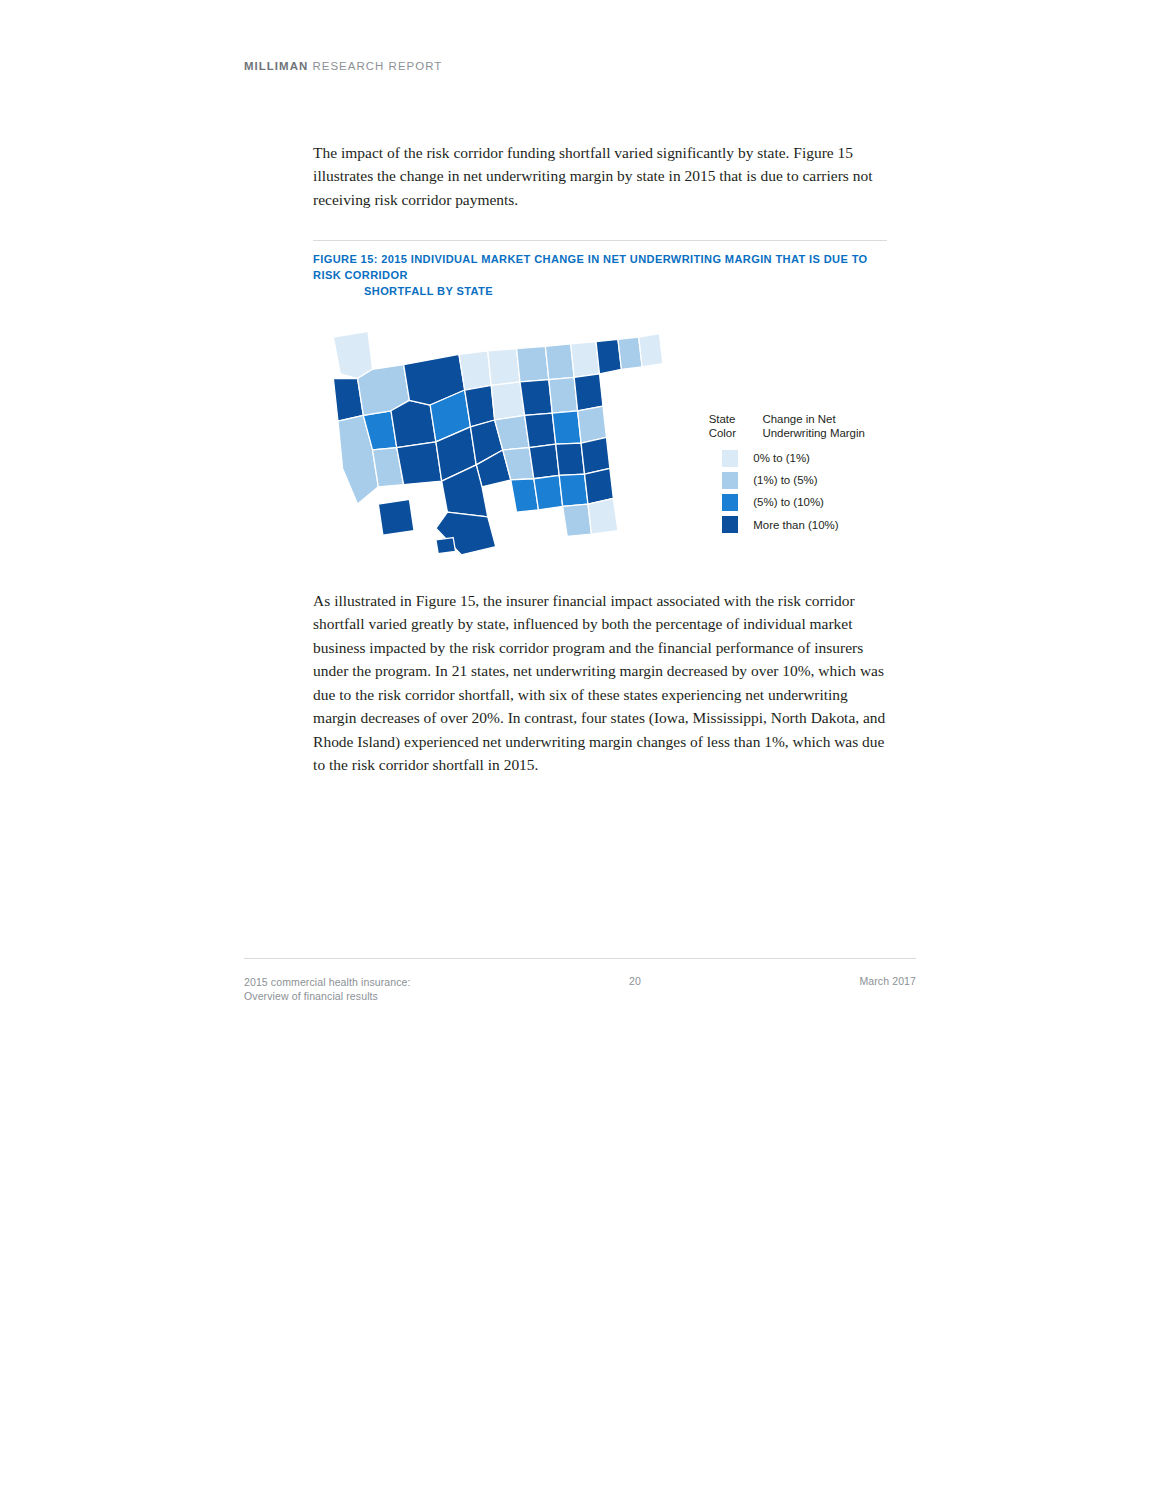Milliman Research Report
The impact of the risk corridor funding shortfall varied significantly by state. Figure 15 illustrates the change in net underwriting margin by state in 2015 that is due to carriers not receiving risk corridor payments.
Figure 15: 2015 Individual Market Change in Net Underwriting Margin That Is Due to Risk Corridor
Shortfall by State
State
Color
Change in Net
Underwriting Margin
0% to (1%)
(1%) to (5%)
(5%) to (10%)
More than (10%)
As illustrated in Figure 15, the insurer financial impact associated with the risk corridor shortfall varied greatly by state, influenced by both the percentage of individual market business impacted by the risk corridor program and the financial performance of insurers under the program. In 21 states, net underwriting margin decreased by over 10%, which was due to the risk corridor shortfall, with six of these states experiencing net underwriting margin decreases of over 20%. In contrast, four states (Iowa, Mississippi, North Dakota, and Rhode Island) experienced net underwriting margin changes of less than 1%, which was due to the risk corridor shortfall in 2015.
2015 commercial health insurance:
Overview of financial results
20
March 2017